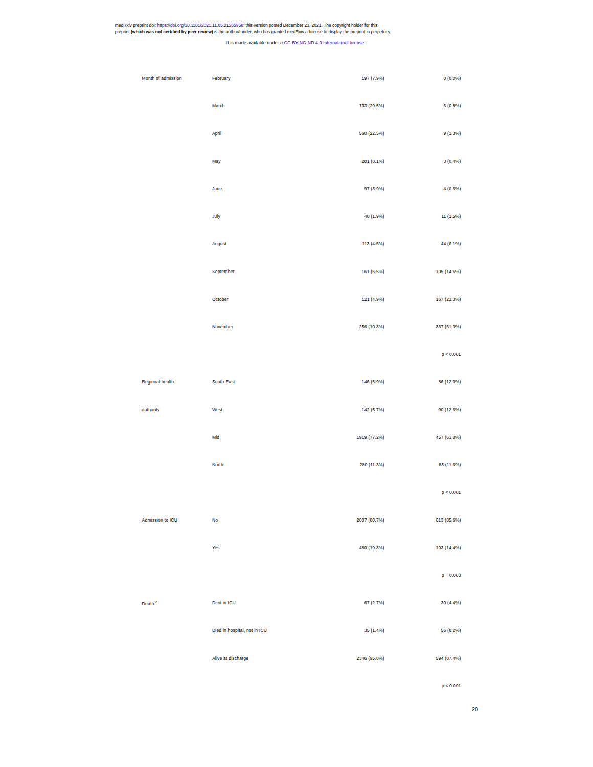medRxiv preprint doi: https://doi.org/10.1101/2021.11.05.21265958; this version posted December 23, 2021. The copyright holder for this
preprint (which was not certified by peer review) is the author/funder, who has granted medRxiv a license to display the preprint in perpetuity.
It is made available under a CC-BY-NC-ND 4.0 International license .
| Month of admission | February | 197 (7.9%) | 0 (0.0%) |
| | March | 733 (29.5%) | 6 (0.8%) |
| | April | 560 (22.5%) | 9 (1.3%) |
| | May | 201 (8.1%) | 3 (0.4%) |
| | June | 97 (3.9%) | 4 (0.6%) |
| | July | 48 (1.9%) | 11 (1.5%) |
| | August | 113 (4.5%) | 44 (6.1%) |
| | September | 161 (6.5%) | 105 (14.6%) |
| | October | 121 (4.9%) | 167 (23.3%) |
| | November | 256 (10.3%) | 367 (51.3%) |
| | | | p < 0.001 |
| Regional health | South-East | 146 (5.9%) | 86 (12.0%) |
| authority | West | 142 (5.7%) | 90 (12.6%) |
| | Mid | 1919 (77.2%) | 457 (63.8%) |
| | North | 280 (11.3%) | 83 (11.6%) |
| | | | p < 0.001 |
| Admission to ICU | No | 2007 (80.7%) | 613 (85.6%) |
| | Yes | 480 (19.3%) | 103 (14.4%) |
| | | | p = 0.003 |
| Death e | Died in ICU | 67 (2.7%) | 30 (4.4%) |
| | Died in hospital, not in ICU | 35 (1.4%) | 56 (8.2%) |
| | Alive at discharge | 2346 (95.8%) | 594 (87.4%) |
| | | | p < 0.001 |
20